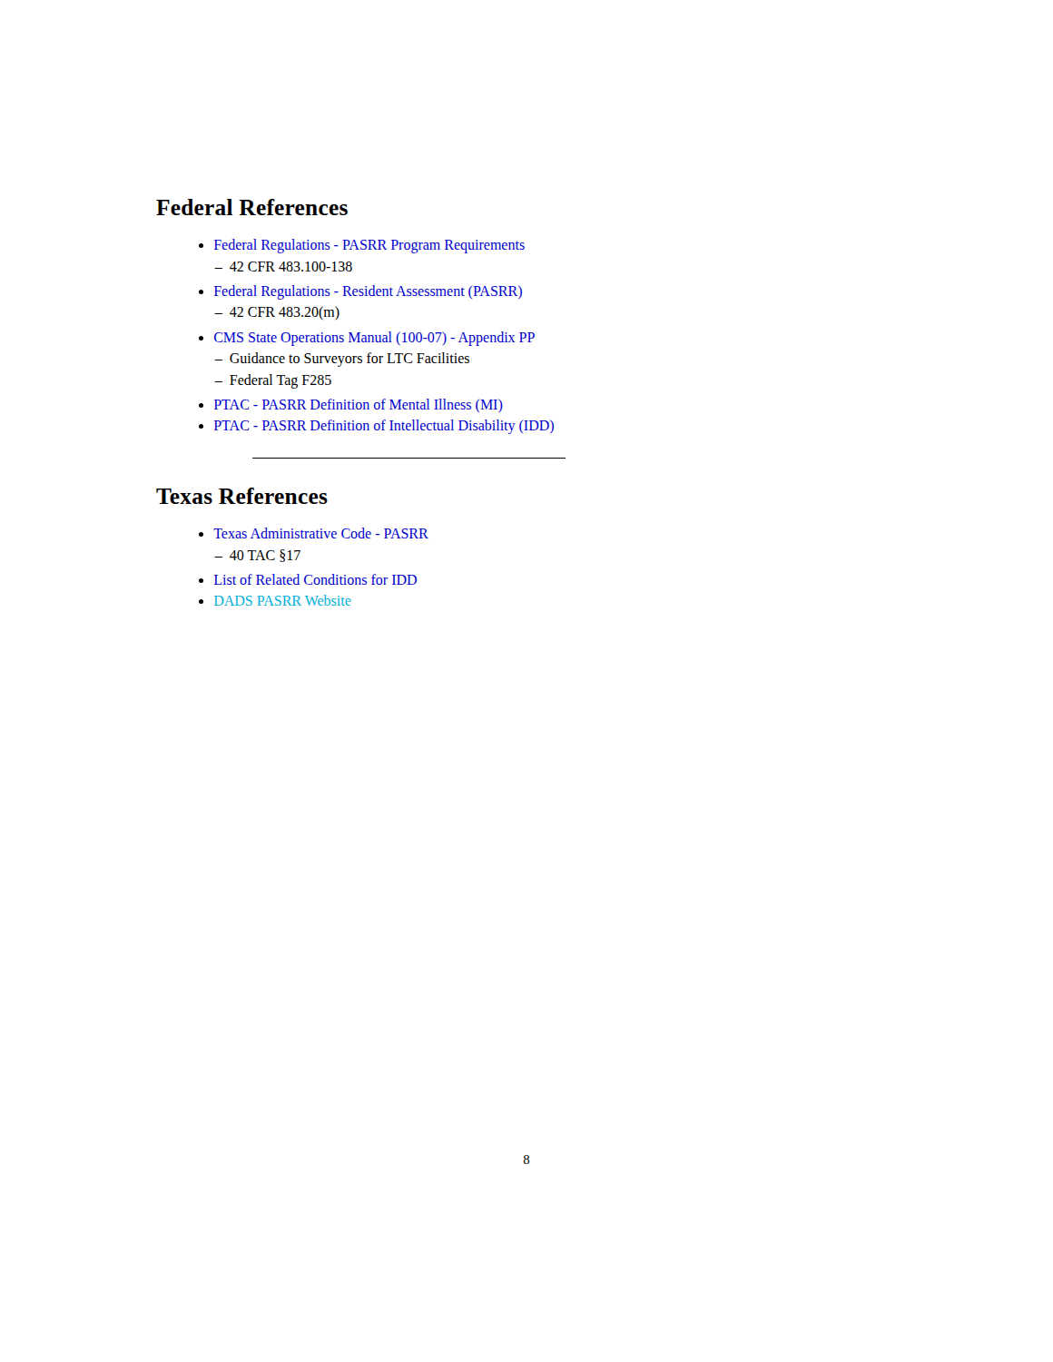Federal References
Federal Regulations - PASRR Program Requirements
42 CFR 483.100-138
Federal Regulations - Resident Assessment (PASRR)
42 CFR 483.20(m)
CMS State Operations Manual (100-07) - Appendix PP
Guidance to Surveyors for LTC Facilities
Federal Tag F285
PTAC - PASRR Definition of Mental Illness (MI)
PTAC - PASRR Definition of Intellectual Disability (IDD)
Texas References
Texas Administrative Code - PASRR
40 TAC §17
List of Related Conditions for IDD
DADS PASRR Website
8